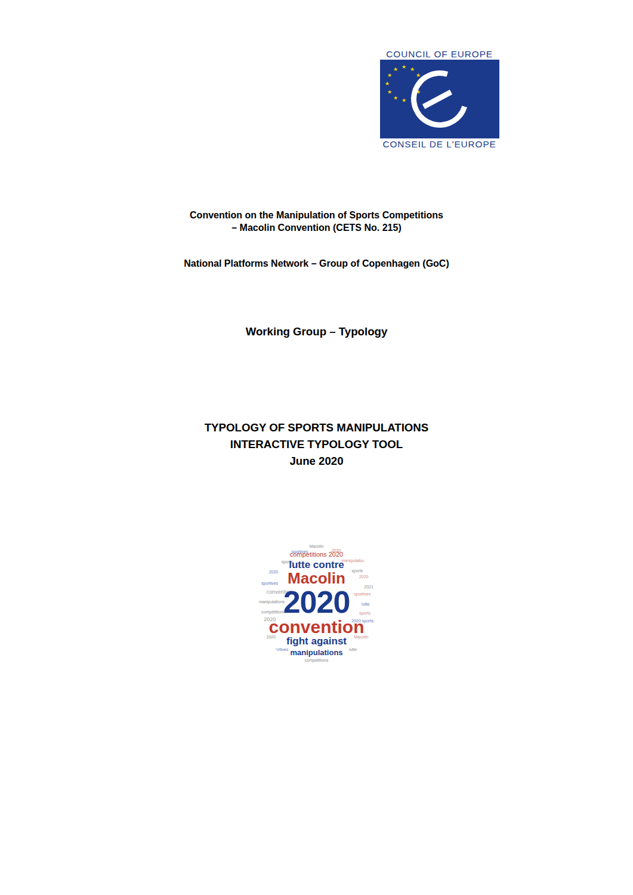COUNCIL OF EUROPE
★ ★ ★ ★ ★ ★ ★ ★ ★ ★ ★ ★
CONSEIL DE L'EUROPE
Convention on the Manipulation of Sports Competitions
– Macolin Convention (CETS No. 215)
National Platforms Network – Group of Copenhagen (GoC)
Working Group – Typology
TYPOLOGY OF SPORTS MANIPULATIONS INTERACTIVE TYPOLOGY TOOL June 2020
Macolin sportives 2020 competitions 2020 sports manipulations lutte contre 2020 sports 2020 Macolin sportives 2021 convention sportives 2020 manipulations lutte competitions sports 2020 2020 sports convention 2020 Macolin fight against sportives lutte contre manipulations competitions